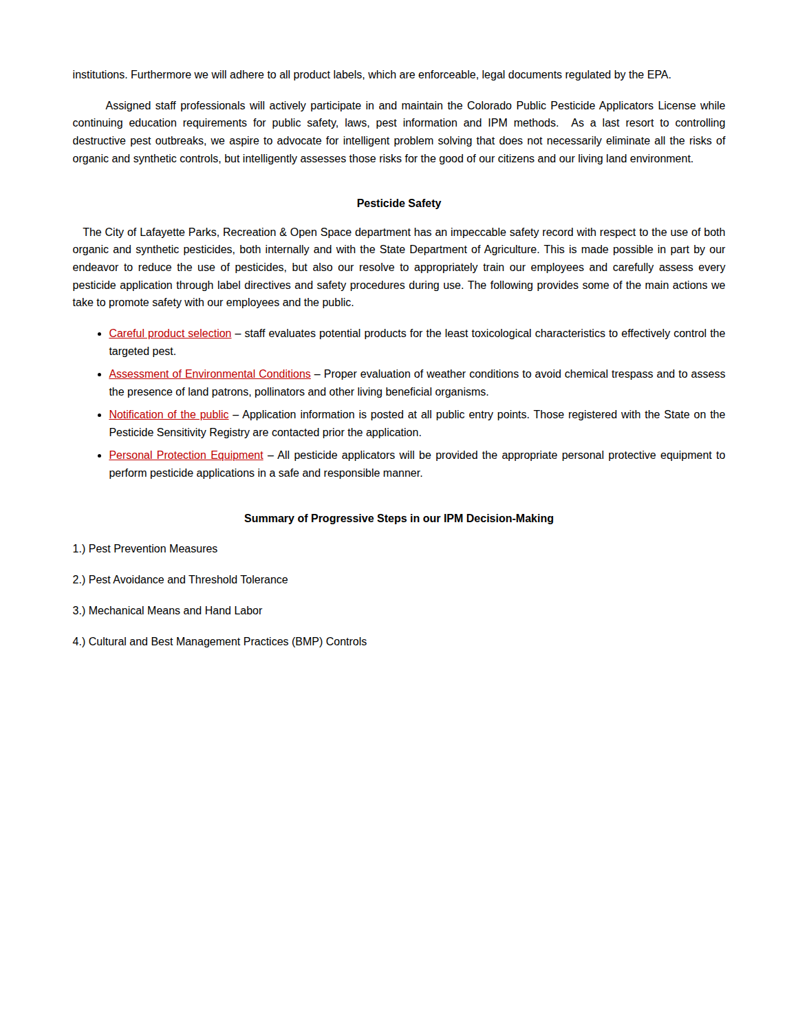institutions. Furthermore we will adhere to all product labels, which are enforceable, legal documents regulated by the EPA.
Assigned staff professionals will actively participate in and maintain the Colorado Public Pesticide Applicators License while continuing education requirements for public safety, laws, pest information and IPM methods. As a last resort to controlling destructive pest outbreaks, we aspire to advocate for intelligent problem solving that does not necessarily eliminate all the risks of organic and synthetic controls, but intelligently assesses those risks for the good of our citizens and our living land environment.
Pesticide Safety
The City of Lafayette Parks, Recreation & Open Space department has an impeccable safety record with respect to the use of both organic and synthetic pesticides, both internally and with the State Department of Agriculture. This is made possible in part by our endeavor to reduce the use of pesticides, but also our resolve to appropriately train our employees and carefully assess every pesticide application through label directives and safety procedures during use. The following provides some of the main actions we take to promote safety with our employees and the public.
Careful product selection – staff evaluates potential products for the least toxicological characteristics to effectively control the targeted pest.
Assessment of Environmental Conditions – Proper evaluation of weather conditions to avoid chemical trespass and to assess the presence of land patrons, pollinators and other living beneficial organisms.
Notification of the public – Application information is posted at all public entry points. Those registered with the State on the Pesticide Sensitivity Registry are contacted prior the application.
Personal Protection Equipment – All pesticide applicators will be provided the appropriate personal protective equipment to perform pesticide applications in a safe and responsible manner.
Summary of Progressive Steps in our IPM Decision-Making
1.) Pest Prevention Measures
2.) Pest Avoidance and Threshold Tolerance
3.) Mechanical Means and Hand Labor
4.) Cultural and Best Management Practices (BMP) Controls